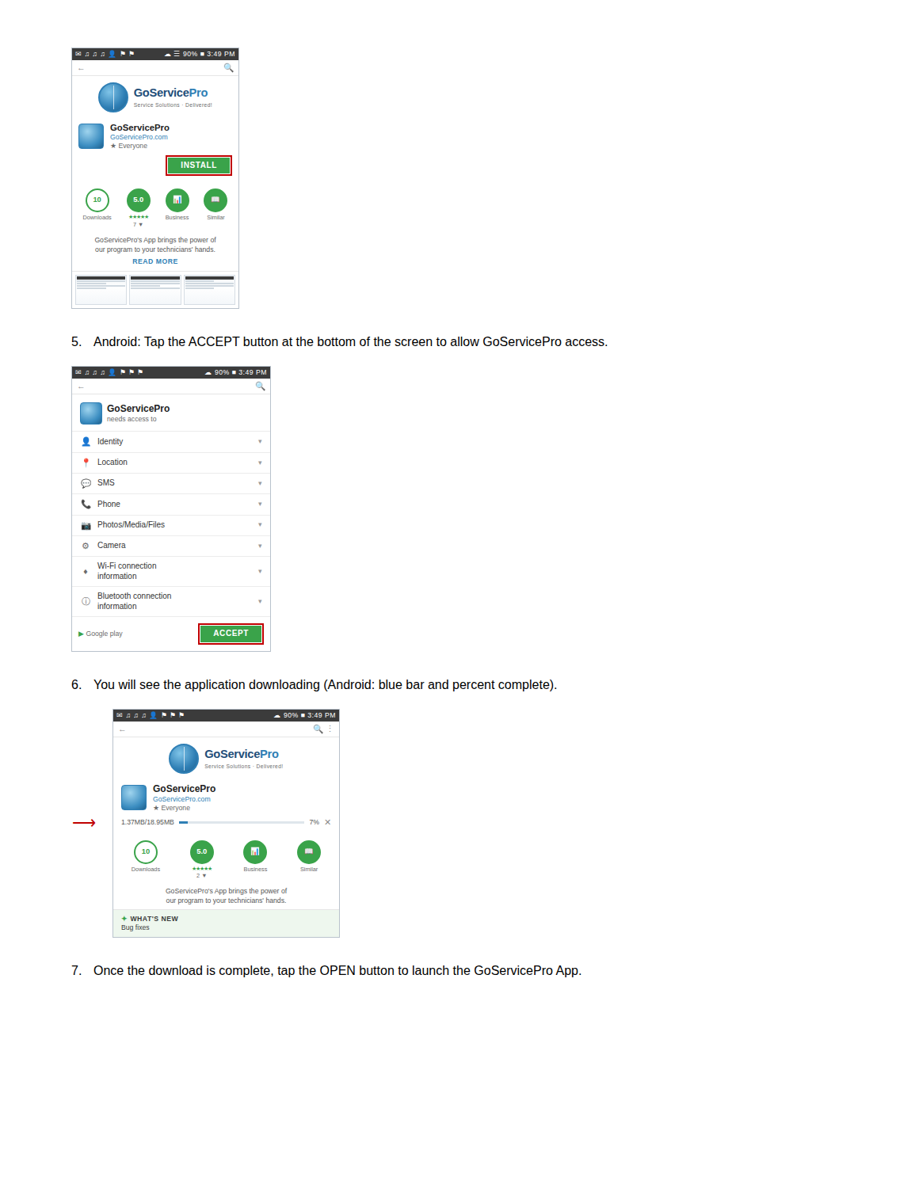✉ ♫ ♫ ♫ 👤 ⚑ ⚑ ☁ ☰ 90% ■ 3:49 PM
← 🔍
GoServicePro
Service Solutions · Delivered!
GoServicePro
GoServicePro.com
★ Everyone
INSTALL
10
Downloads
5.0
★★★★★
7 ▼
📊
Business
📖
Similar
GoServicePro's App brings the power of
our program to your technicians' hands.
READ MORE
5. Android: Tap the ACCEPT button at the bottom of the screen to allow GoServicePro access.
✉ ♫ ♫ ♫ 👤 ⚑ ⚑ ⚑ ☁ 90% ■ 3:49 PM
← 🔍
GoServicePro
needs access to
👤Identity▾
📍Location▾
💬SMS▾
📞Phone▾
📷Photos/Media/Files▾
⚙Camera▾
♦Wi-Fi connection
information▾
ⓘBluetooth connection
information▾
▶ Google play ACCEPT
6. You will see the application downloading (Android: blue bar and percent complete).
✉ ♫ ♫ ♫ 👤 ⚑ ⚑ ⚑ ☁ 90% ■ 3:49 PM
← 🔍 ⋮
GoServicePro
Service Solutions · Delivered!
GoServicePro
GoServicePro.com
★ Everyone
⟶ 1.37MB/18.95MB 7% ✕
10
Downloads
5.0
★★★★★
2 ▼
📊
Business
📖
Similar
GoServicePro's App brings the power of
our program to your technicians' hands.
✦ WHAT'S NEW
Bug fixes
7. Once the download is complete, tap the OPEN button to launch the GoServicePro App.